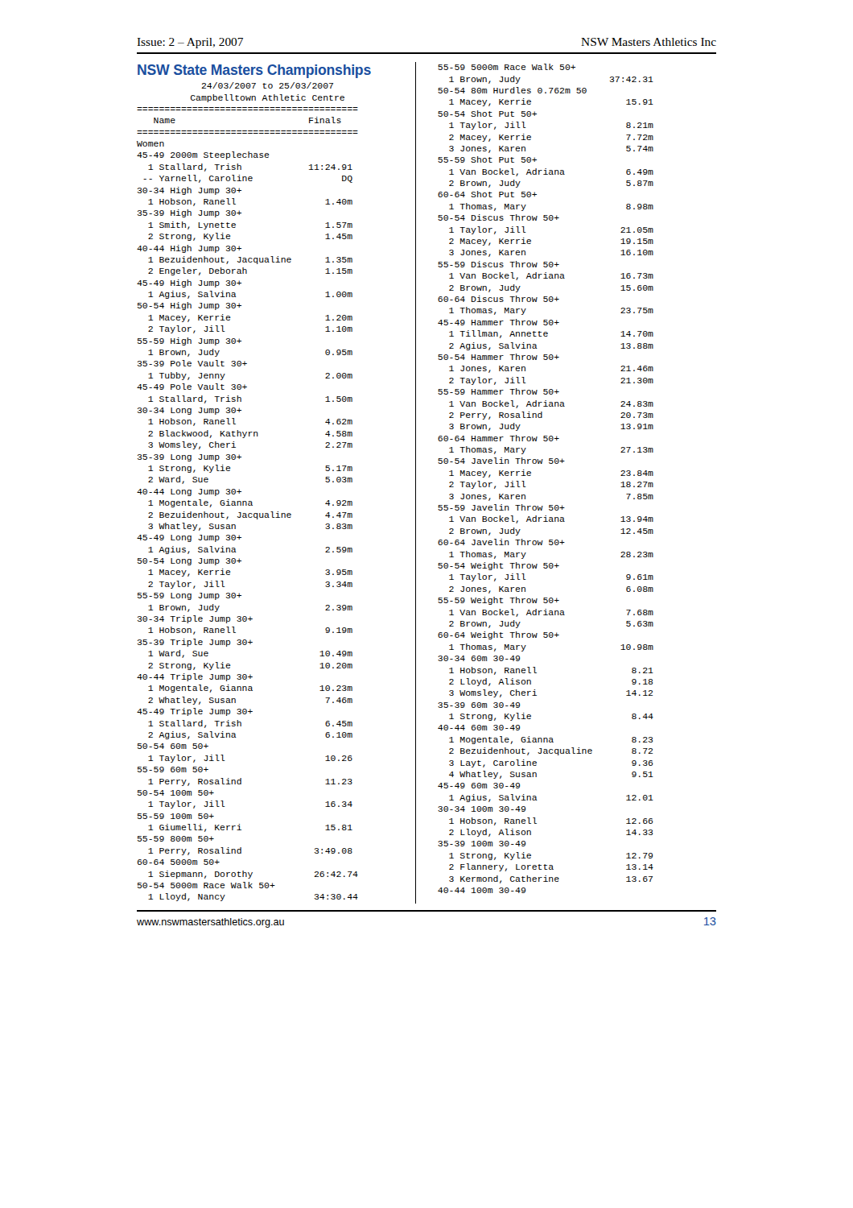Issue: 2 – April, 2007
NSW Masters Athletics Inc
NSW State Masters Championships
24/03/2007 to 25/03/2007
Campbelltown Athletic Centre
========================================
   Name                        Finals
========================================
Women
45-49 2000m Steeplechase
  1 Stallard, Trish            11:24.91
 -- Yarnell, Caroline                DQ
30-34 High Jump 30+
  1 Hobson, Ranell                1.40m
35-39 High Jump 30+
  1 Smith, Lynette                1.57m
  2 Strong, Kylie                 1.45m
40-44 High Jump 30+
  1 Bezuidenhout, Jacqualine      1.35m
  2 Engeler, Deborah              1.15m
45-49 High Jump 30+
  1 Agius, Salvina                1.00m
50-54 High Jump 30+
  1 Macey, Kerrie                 1.20m
  2 Taylor, Jill                  1.10m
55-59 High Jump 30+
  1 Brown, Judy                   0.95m
35-39 Pole Vault 30+
  1 Tubby, Jenny                  2.00m
45-49 Pole Vault 30+
  1 Stallard, Trish               1.50m
30-34 Long Jump 30+
  1 Hobson, Ranell                4.62m
  2 Blackwood, Kathyrn            4.58m
  3 Womsley, Cheri                2.27m
35-39 Long Jump 30+
  1 Strong, Kylie                 5.17m
  2 Ward, Sue                     5.03m
40-44 Long Jump 30+
  1 Mogentale, Gianna             4.92m
  2 Bezuidenhout, Jacqualine      4.47m
  3 Whatley, Susan                3.83m
45-49 Long Jump 30+
  1 Agius, Salvina                2.59m
50-54 Long Jump 30+
  1 Macey, Kerrie                 3.95m
  2 Taylor, Jill                  3.34m
55-59 Long Jump 30+
  1 Brown, Judy                   2.39m
30-34 Triple Jump 30+
  1 Hobson, Ranell                9.19m
35-39 Triple Jump 30+
  1 Ward, Sue                    10.49m
  2 Strong, Kylie                10.20m
40-44 Triple Jump 30+
  1 Mogentale, Gianna            10.23m
  2 Whatley, Susan                7.46m
45-49 Triple Jump 30+
  1 Stallard, Trish               6.45m
  2 Agius, Salvina                6.10m
50-54 60m 50+
  1 Taylor, Jill                  10.26
55-59 60m 50+
  1 Perry, Rosalind               11.23
50-54 100m 50+
  1 Taylor, Jill                  16.34
55-59 100m 50+
  1 Giumelli, Kerri               15.81
55-59 800m 50+
  1 Perry, Rosalind             3:49.08
60-64 5000m 50+
  1 Siepmann, Dorothy           26:42.74
50-54 5000m Race Walk 50+
  1 Lloyd, Nancy                34:30.44
55-59 5000m Race Walk 50+
  1 Brown, Judy                37:42.31
50-54 80m Hurdles 0.762m 50
  1 Macey, Kerrie                 15.91
50-54 Shot Put 50+
  1 Taylor, Jill                  8.21m
  2 Macey, Kerrie                 7.72m
  3 Jones, Karen                  5.74m
55-59 Shot Put 50+
  1 Van Bockel, Adriana           6.49m
  2 Brown, Judy                   5.87m
60-64 Shot Put 50+
  1 Thomas, Mary                  8.98m
50-54 Discus Throw 50+
  1 Taylor, Jill                 21.05m
  2 Macey, Kerrie                19.15m
  3 Jones, Karen                 16.10m
55-59 Discus Throw 50+
  1 Van Bockel, Adriana          16.73m
  2 Brown, Judy                  15.60m
60-64 Discus Throw 50+
  1 Thomas, Mary                 23.75m
45-49 Hammer Throw 50+
  1 Tillman, Annette             14.70m
  2 Agius, Salvina               13.88m
50-54 Hammer Throw 50+
  1 Jones, Karen                 21.46m
  2 Taylor, Jill                 21.30m
55-59 Hammer Throw 50+
  1 Van Bockel, Adriana          24.83m
  2 Perry, Rosalind              20.73m
  3 Brown, Judy                  13.91m
60-64 Hammer Throw 50+
  1 Thomas, Mary                 27.13m
50-54 Javelin Throw 50+
  1 Macey, Kerrie                23.84m
  2 Taylor, Jill                 18.27m
  3 Jones, Karen                  7.85m
55-59 Javelin Throw 50+
  1 Van Bockel, Adriana          13.94m
  2 Brown, Judy                  12.45m
60-64 Javelin Throw 50+
  1 Thomas, Mary                 28.23m
50-54 Weight Throw 50+
  1 Taylor, Jill                  9.61m
  2 Jones, Karen                  6.08m
55-59 Weight Throw 50+
  1 Van Bockel, Adriana           7.68m
  2 Brown, Judy                   5.63m
60-64 Weight Throw 50+
  1 Thomas, Mary                 10.98m
30-34 60m 30-49
  1 Hobson, Ranell                 8.21
  2 Lloyd, Alison                  9.18
  3 Womsley, Cheri                14.12
35-39 60m 30-49
  1 Strong, Kylie                  8.44
40-44 60m 30-49
  1 Mogentale, Gianna              8.23
  2 Bezuidenhout, Jacqualine       8.72
  3 Layt, Caroline                 9.36
  4 Whatley, Susan                 9.51
45-49 60m 30-49
  1 Agius, Salvina                12.01
30-34 100m 30-49
  1 Hobson, Ranell                12.66
  2 Lloyd, Alison                 14.33
35-39 100m 30-49
  1 Strong, Kylie                 12.79
  2 Flannery, Loretta             13.14
  3 Kermond, Catherine            13.67
40-44 100m 30-49
www.nswmastersathletics.org.au
13